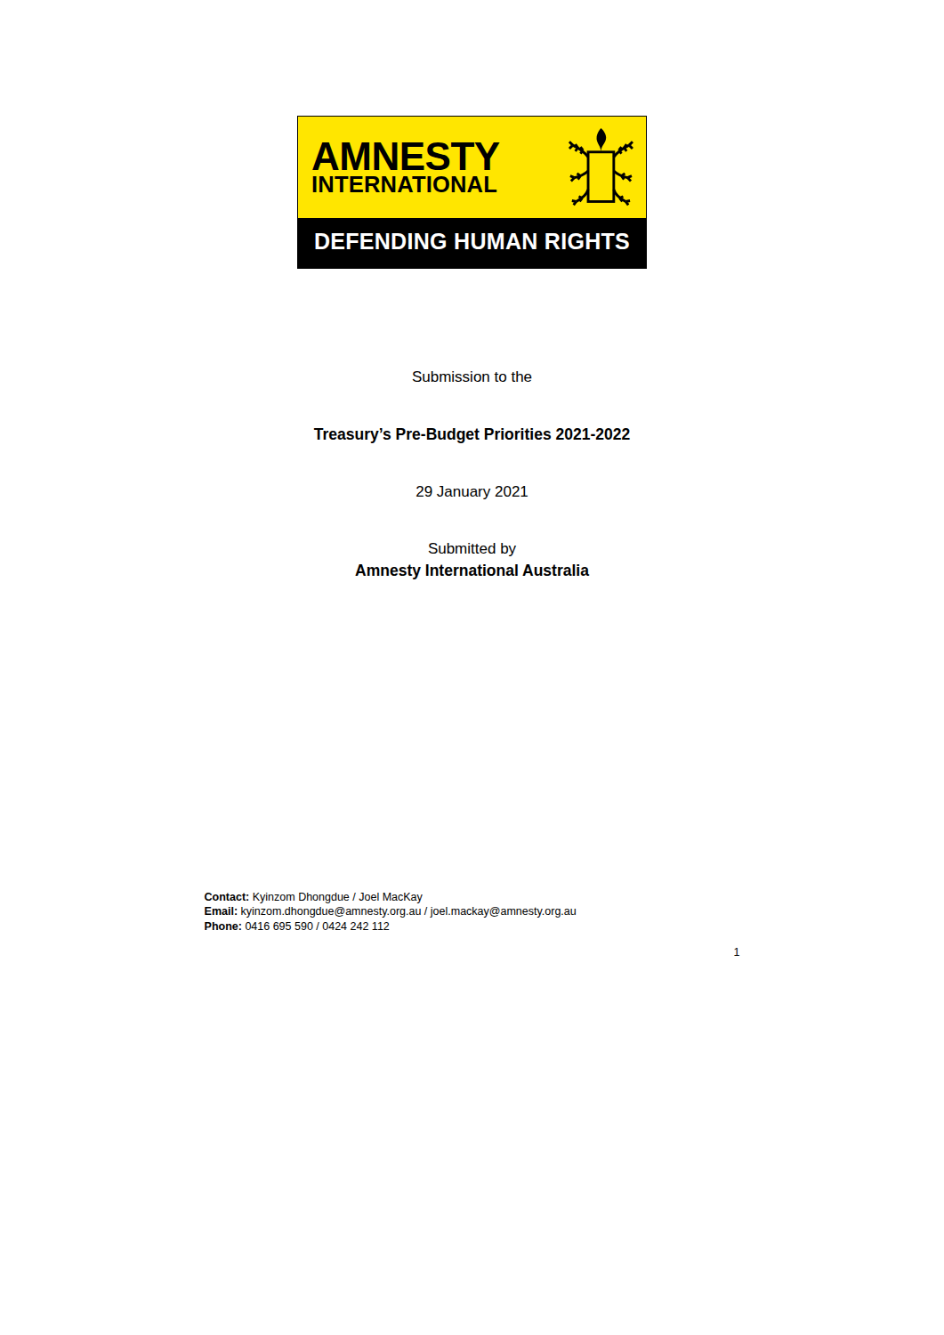AMNESTY INTERNATIONAL
DEFENDING HUMAN RIGHTS
Submission to the
Treasury’s Pre-Budget Priorities 2021-2022
29 January 2021
Submitted by
Amnesty International Australia
Contact: Kyinzom Dhongdue / Joel MacKay
Email: kyinzom.dhongdue@amnesty.org.au / joel.mackay@amnesty.org.au
Phone: 0416 695 590 / 0424 242 112
1